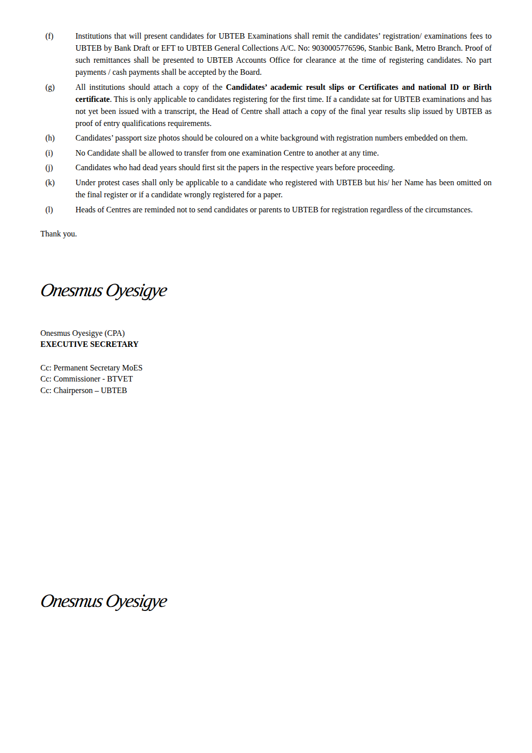(f) Institutions that will present candidates for UBTEB Examinations shall remit the candidates’ registration/ examinations fees to UBTEB by Bank Draft or EFT to UBTEB General Collections A/C. No: 9030005776596, Stanbic Bank, Metro Branch. Proof of such remittances shall be presented to UBTEB Accounts Office for clearance at the time of registering candidates. No part payments / cash payments shall be accepted by the Board.
(g) All institutions should attach a copy of the Candidates’ academic result slips or Certificates and national ID or Birth certificate. This is only applicable to candidates registering for the first time. If a candidate sat for UBTEB examinations and has not yet been issued with a transcript, the Head of Centre shall attach a copy of the final year results slip issued by UBTEB as proof of entry qualifications requirements.
(h) Candidates’ passport size photos should be coloured on a white background with registration numbers embedded on them.
(i) No Candidate shall be allowed to transfer from one examination Centre to another at any time.
(j) Candidates who had dead years should first sit the papers in the respective years before proceeding.
(k) Under protest cases shall only be applicable to a candidate who registered with UBTEB but his/ her Name has been omitted on the final register or if a candidate wrongly registered for a paper.
(l) Heads of Centres are reminded not to send candidates or parents to UBTEB for registration regardless of the circumstances.
Thank you.
Onesmus Oyesigye
Onesmus Oyesigye (CPA)
EXECUTIVE SECRETARY
Cc: Permanent Secretary MoES
Cc: Commissioner - BTVET
Cc: Chairperson – UBTEB
Onesmus Oyesigye